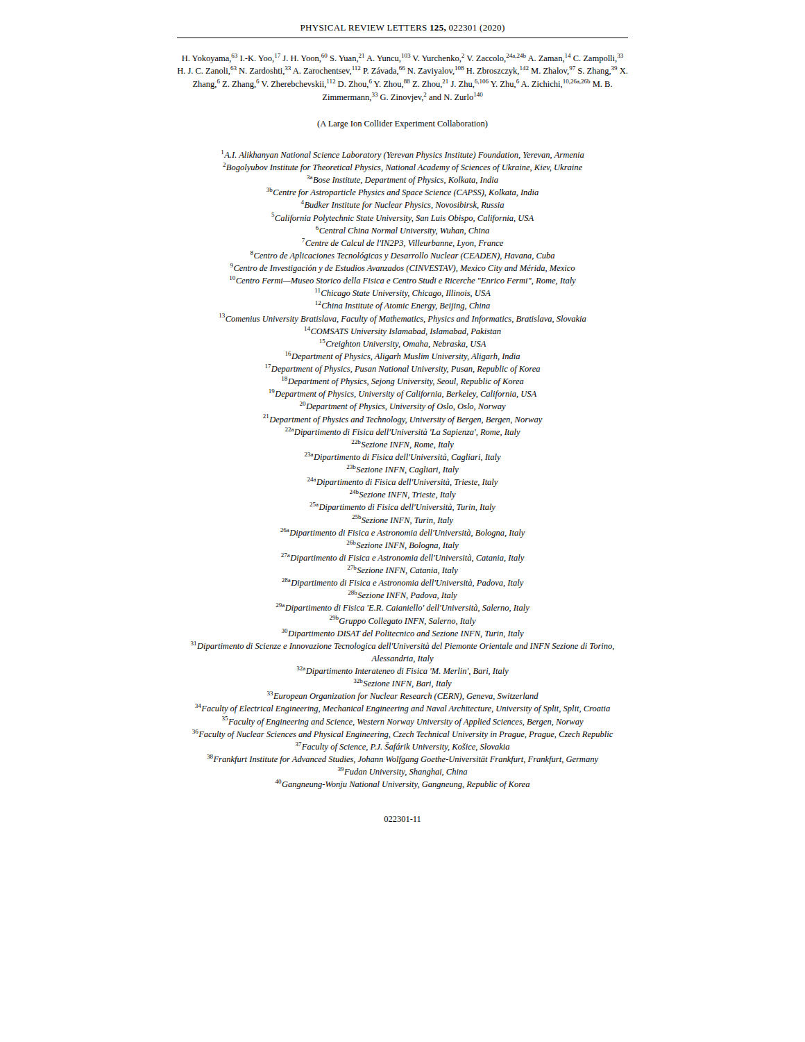PHYSICAL REVIEW LETTERS 125, 022301 (2020)
H. Yokoyama,63 I.-K. Yoo,17 J. H. Yoon,60 S. Yuan,21 A. Yuncu,103 V. Yurchenko,2 V. Zaccolo,24a,24b A. Zaman,14 C. Zampolli,33 H. J. C. Zanoli,63 N. Zardoshti,33 A. Zarochentsev,112 P. Závada,66 N. Zaviyalov,108 H. Zbroszczyk,142 M. Zhalov,97 S. Zhang,39 X. Zhang,6 Z. Zhang,6 V. Zherebchevskii,112 D. Zhou,6 Y. Zhou,88 Z. Zhou,21 J. Zhu,6,106 Y. Zhu,6 A. Zichichi,10,26a,26b M. B. Zimmermann,33 G. Zinovjev,2 and N. Zurlo140
(A Large Ion Collider Experiment Collaboration)
1 A.I. Alikhanyan National Science Laboratory (Yerevan Physics Institute) Foundation, Yerevan, Armenia
2 Bogolyubov Institute for Theoretical Physics, National Academy of Sciences of Ukraine, Kiev, Ukraine
3a Bose Institute, Department of Physics, Kolkata, India
3b Centre for Astroparticle Physics and Space Science (CAPSS), Kolkata, India
4 Budker Institute for Nuclear Physics, Novosibirsk, Russia
5 California Polytechnic State University, San Luis Obispo, California, USA
6 Central China Normal University, Wuhan, China
7 Centre de Calcul de l'IN2P3, Villeurbanne, Lyon, France
8 Centro de Aplicaciones Tecnológicas y Desarrollo Nuclear (CEADEN), Havana, Cuba
9 Centro de Investigación y de Estudios Avanzados (CINVESTAV), Mexico City and Mérida, Mexico
10 Centro Fermi—Museo Storico della Fisica e Centro Studi e Ricerche "Enrico Fermi", Rome, Italy
11 Chicago State University, Chicago, Illinois, USA
12 China Institute of Atomic Energy, Beijing, China
13 Comenius University Bratislava, Faculty of Mathematics, Physics and Informatics, Bratislava, Slovakia
14 COMSATS University Islamabad, Islamabad, Pakistan
15 Creighton University, Omaha, Nebraska, USA
16 Department of Physics, Aligarh Muslim University, Aligarh, India
17 Department of Physics, Pusan National University, Pusan, Republic of Korea
18 Department of Physics, Sejong University, Seoul, Republic of Korea
19 Department of Physics, University of California, Berkeley, California, USA
20 Department of Physics, University of Oslo, Oslo, Norway
21 Department of Physics and Technology, University of Bergen, Bergen, Norway
22a Dipartimento di Fisica dell'Università 'La Sapienza', Rome, Italy
22b Sezione INFN, Rome, Italy
23a Dipartimento di Fisica dell'Università, Cagliari, Italy
23b Sezione INFN, Cagliari, Italy
24a Dipartimento di Fisica dell'Università, Trieste, Italy
24b Sezione INFN, Trieste, Italy
25a Dipartimento di Fisica dell'Università, Turin, Italy
25b Sezione INFN, Turin, Italy
26a Dipartimento di Fisica e Astronomia dell'Università, Bologna, Italy
26b Sezione INFN, Bologna, Italy
27a Dipartimento di Fisica e Astronomia dell'Università, Catania, Italy
27b Sezione INFN, Catania, Italy
28a Dipartimento di Fisica e Astronomia dell'Università, Padova, Italy
28b Sezione INFN, Padova, Italy
29a Dipartimento di Fisica 'E.R. Caianiello' dell'Università, Salerno, Italy
29b Gruppo Collegato INFN, Salerno, Italy
30 Dipartimento DISAT del Politecnico and Sezione INFN, Turin, Italy
31 Dipartimento di Scienze e Innovazione Tecnologica dell'Università del Piemonte Orientale and INFN Sezione di Torino, Alessandria, Italy
32a Dipartimento Interateneo di Fisica 'M. Merlin', Bari, Italy
32b Sezione INFN, Bari, Italy
33 European Organization for Nuclear Research (CERN), Geneva, Switzerland
34 Faculty of Electrical Engineering, Mechanical Engineering and Naval Architecture, University of Split, Split, Croatia
35 Faculty of Engineering and Science, Western Norway University of Applied Sciences, Bergen, Norway
36 Faculty of Nuclear Sciences and Physical Engineering, Czech Technical University in Prague, Prague, Czech Republic
37 Faculty of Science, P.J. Šafárik University, Košice, Slovakia
38 Frankfurt Institute for Advanced Studies, Johann Wolfgang Goethe-Universität Frankfurt, Frankfurt, Germany
39 Fudan University, Shanghai, China
40 Gangneung-Wonju National University, Gangneung, Republic of Korea
022301-11